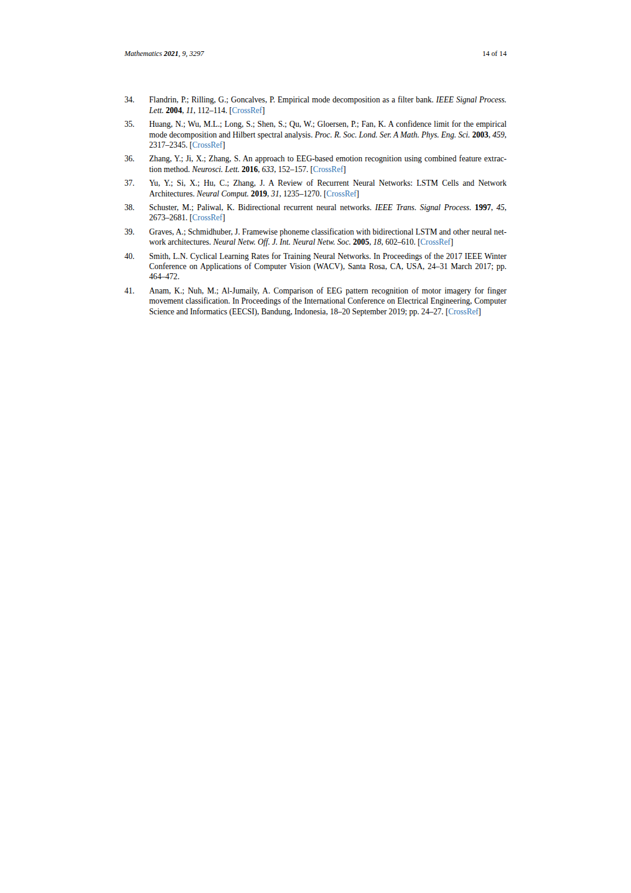Mathematics 2021, 9, 3297
14 of 14
Flandrin, P.; Rilling, G.; Goncalves, P. Empirical mode decomposition as a filter bank. IEEE Signal Process. Lett. 2004, 11, 112–114. [CrossRef]
Huang, N.; Wu, M.L.; Long, S.; Shen, S.; Qu, W.; Gloersen, P.; Fan, K. A confidence limit for the empirical mode decomposition and Hilbert spectral analysis. Proc. R. Soc. Lond. Ser. A Math. Phys. Eng. Sci. 2003, 459, 2317–2345. [CrossRef]
Zhang, Y.; Ji, X.; Zhang, S. An approach to EEG-based emotion recognition using combined feature extraction method. Neurosci. Lett. 2016, 633, 152–157. [CrossRef]
Yu, Y.; Si, X.; Hu, C.; Zhang, J. A Review of Recurrent Neural Networks: LSTM Cells and Network Architectures. Neural Comput. 2019, 31, 1235–1270. [CrossRef]
Schuster, M.; Paliwal, K. Bidirectional recurrent neural networks. IEEE Trans. Signal Process. 1997, 45, 2673–2681. [CrossRef]
Graves, A.; Schmidhuber, J. Framewise phoneme classification with bidirectional LSTM and other neural network architectures. Neural Netw. Off. J. Int. Neural Netw. Soc. 2005, 18, 602–610. [CrossRef]
Smith, L.N. Cyclical Learning Rates for Training Neural Networks. In Proceedings of the 2017 IEEE Winter Conference on Applications of Computer Vision (WACV), Santa Rosa, CA, USA, 24–31 March 2017; pp. 464–472.
Anam, K.; Nuh, M.; Al-Jumaily, A. Comparison of EEG pattern recognition of motor imagery for finger movement classification. In Proceedings of the International Conference on Electrical Engineering, Computer Science and Informatics (EECSI), Bandung, Indonesia, 18–20 September 2019; pp. 24–27. [CrossRef]